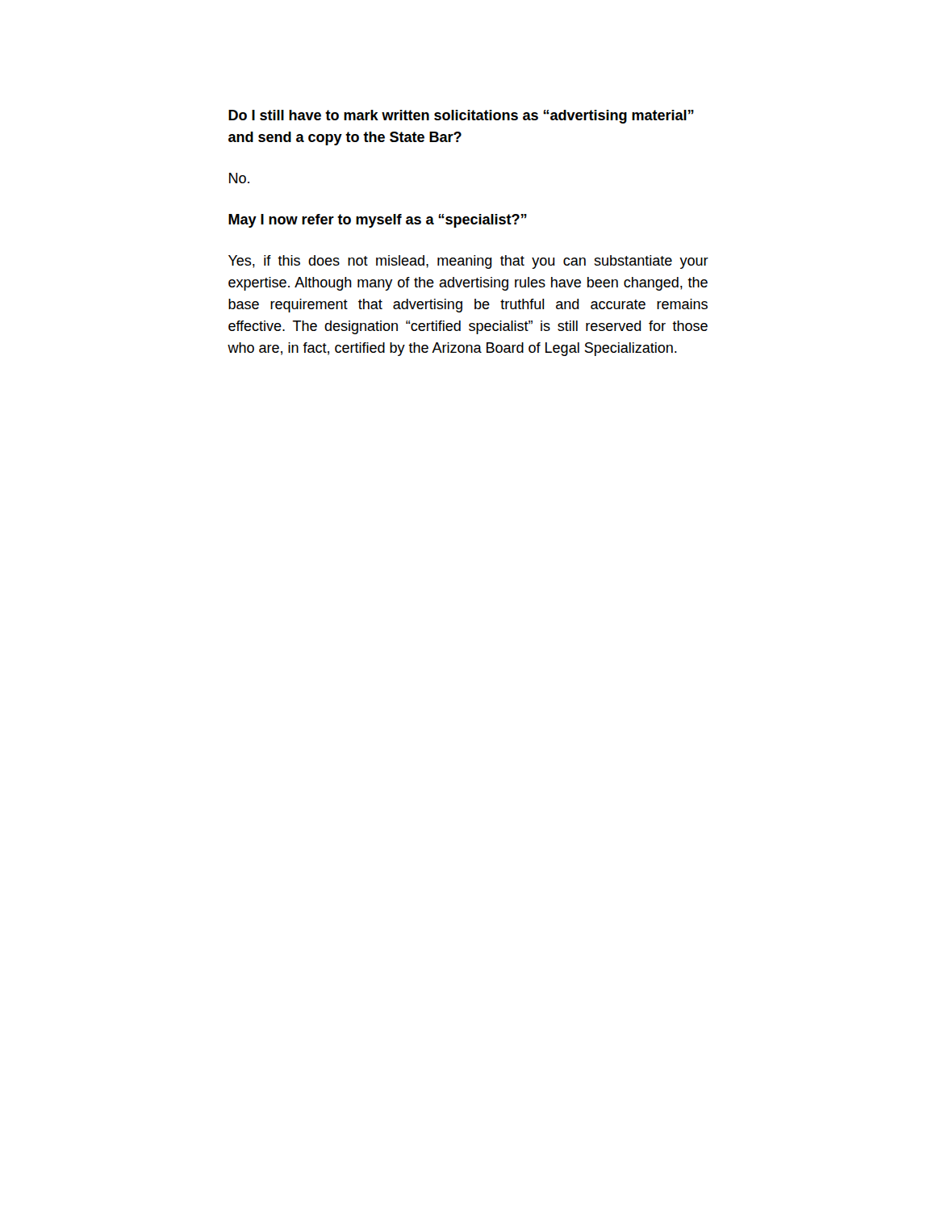Do I still have to mark written solicitations as “advertising material” and send a copy to the State Bar?
No.
May I now refer to myself as a “specialist?”
Yes, if this does not mislead, meaning that you can substantiate your expertise. Although many of the advertising rules have been changed, the base requirement that advertising be truthful and accurate remains effective. The designation “certified specialist” is still reserved for those who are, in fact, certified by the Arizona Board of Legal Specialization.